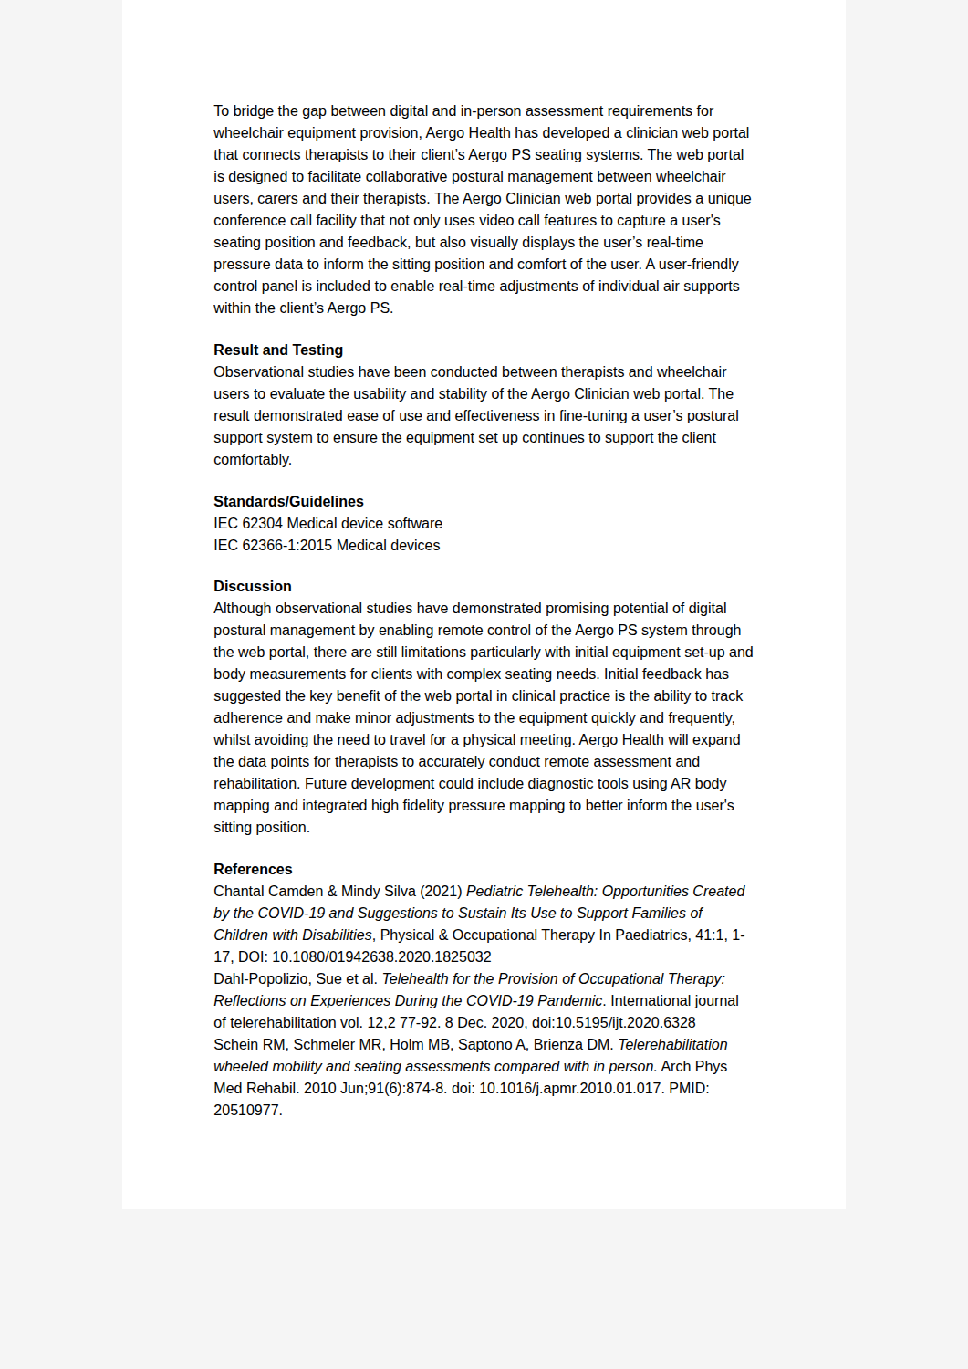To bridge the gap between digital and in-person assessment requirements for wheelchair equipment provision, Aergo Health has developed a clinician web portal that connects therapists to their client’s Aergo PS seating systems. The web portal is designed to facilitate collaborative postural management between wheelchair users, carers and their therapists. The Aergo Clinician web portal provides a unique conference call facility that not only uses video call features to capture a user's seating position and feedback, but also visually displays the user’s real-time pressure data to inform the sitting position and comfort of the user. A user-friendly control panel is included to enable real-time adjustments of individual air supports within the client’s Aergo PS.
Result and Testing
Observational studies have been conducted between therapists and wheelchair users to evaluate the usability and stability of the Aergo Clinician web portal. The result demonstrated ease of use and effectiveness in fine-tuning a user’s postural support system to ensure the equipment set up continues to support the client comfortably.
Standards/Guidelines
IEC 62304 Medical device software
IEC 62366-1:2015 Medical devices
Discussion
Although observational studies have demonstrated promising potential of digital postural management by enabling remote control of the Aergo PS system through the web portal, there are still limitations particularly with initial equipment set-up and body measurements for clients with complex seating needs. Initial feedback has suggested the key benefit of the web portal in clinical practice is the ability to track adherence and make minor adjustments to the equipment quickly and frequently, whilst avoiding the need to travel for a physical meeting. Aergo Health will expand the data points for therapists to accurately conduct remote assessment and rehabilitation. Future development could include diagnostic tools using AR body mapping and integrated high fidelity pressure mapping to better inform the user's sitting position.
References
Chantal Camden & Mindy Silva (2021) Pediatric Telehealth: Opportunities Created by the COVID-19 and Suggestions to Sustain Its Use to Support Families of Children with Disabilities, Physical & Occupational Therapy In Paediatrics, 41:1, 1-17, DOI: 10.1080/01942638.2020.1825032
Dahl-Popolizio, Sue et al. Telehealth for the Provision of Occupational Therapy: Reflections on Experiences During the COVID-19 Pandemic. International journal of telerehabilitation vol. 12,2 77-92. 8 Dec. 2020, doi:10.5195/ijt.2020.6328
Schein RM, Schmeler MR, Holm MB, Saptono A, Brienza DM. Telerehabilitation wheeled mobility and seating assessments compared with in person. Arch Phys Med Rehabil. 2010 Jun;91(6):874-8. doi: 10.1016/j.apmr.2010.01.017. PMID: 20510977.